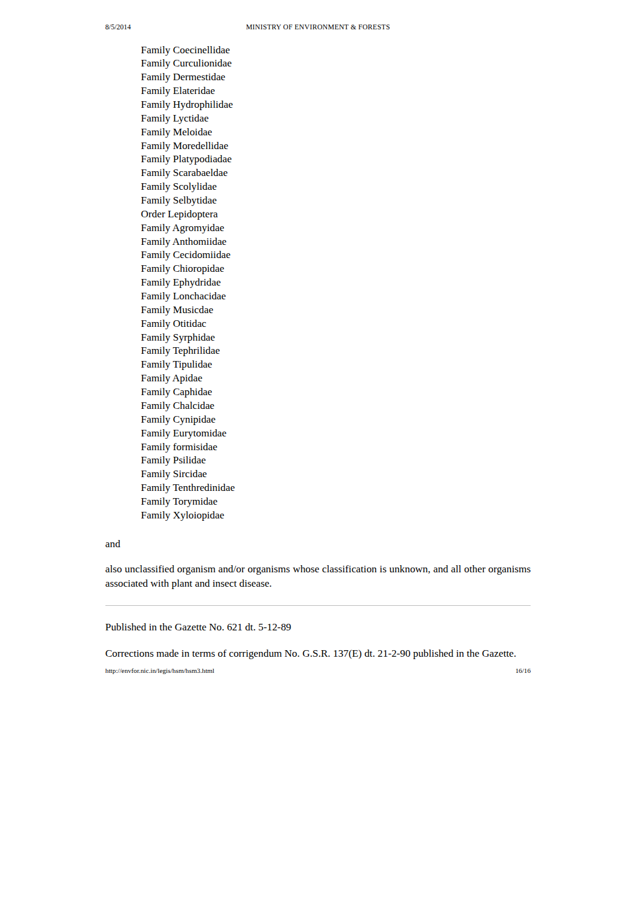8/5/2014
MINISTRY OF ENVIRONMENT & FORESTS
Family Coecinellidae
Family Curculionidae
Family Dermestidae
Family Elateridae
Family Hydrophilidae
Family Lyctidae
Family Meloidae
Family Moredellidae
Family Platypodiadae
Family Scarabaeldae
Family Scolylidae
Family Selbytidae
Order Lepidoptera
Family Agromyidae
Family Anthomiidae
Family Cecidomiidae
Family Chioropidae
Family Ephydridae
Family Lonchacidae
Family Musicdae
Family Otitidac
Family Syrphidae
Family Tephrilidae
Family Tipulidae
Family Apidae
Family Caphidae
Family Chalcidae
Family Cynipidae
Family Eurytomidae
Family formisidae
Family Psilidae
Family Sircidae
Family Tenthredinidae
Family Torymidae
Family Xyloiopidae
and
also unclassified organism and/or organisms whose classification is unknown, and all other organisms associated with plant and insect disease.
Published in the Gazette No. 621 dt. 5-12-89
Corrections made in terms of corrigendum No. G.S.R. 137(E) dt. 21-2-90 published in the Gazette.
http://envfor.nic.in/legis/hsm/hsm3.html
16/16